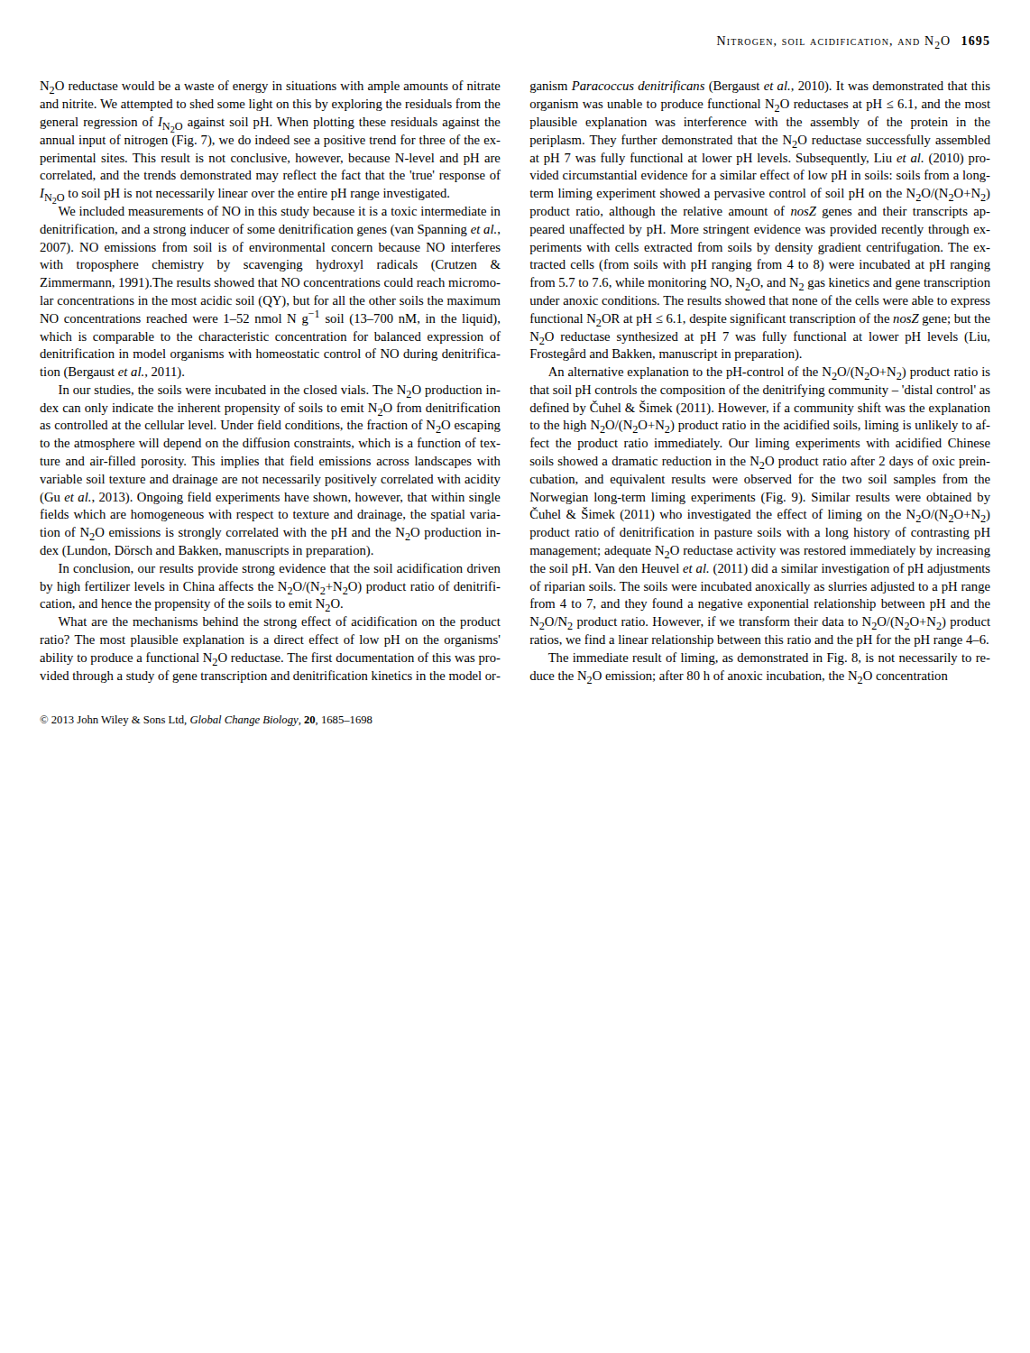Nitrogen, soil acidification, and N2O1695
N2O reductase would be a waste of energy in situations with ample amounts of nitrate and nitrite. We attempted to shed some light on this by exploring the residuals from the general regression of IN2O against soil pH. When plotting these residuals against the annual input of nitrogen (Fig. 7), we do indeed see a positive trend for three of the experimental sites. This result is not conclusive, however, because N-level and pH are correlated, and the trends demonstrated may reflect the fact that the 'true' response of IN2O to soil pH is not necessarily linear over the entire pH range investigated.
We included measurements of NO in this study because it is a toxic intermediate in denitrification, and a strong inducer of some denitrification genes (van Spanning et al., 2007). NO emissions from soil is of environmental concern because NO interferes with troposphere chemistry by scavenging hydroxyl radicals (Crutzen & Zimmermann, 1991).The results showed that NO concentrations could reach micromolar concentrations in the most acidic soil (QY), but for all the other soils the maximum NO concentrations reached were 1–52 nmol N g−1 soil (13–700 nM, in the liquid), which is comparable to the characteristic concentration for balanced expression of denitrification in model organisms with homeostatic control of NO during denitrification (Bergaust et al., 2011).
In our studies, the soils were incubated in the closed vials. The N2O production index can only indicate the inherent propensity of soils to emit N2O from denitrification as controlled at the cellular level. Under field conditions, the fraction of N2O escaping to the atmosphere will depend on the diffusion constraints, which is a function of texture and air-filled porosity. This implies that field emissions across landscapes with variable soil texture and drainage are not necessarily positively correlated with acidity (Gu et al., 2013). Ongoing field experiments have shown, however, that within single fields which are homogeneous with respect to texture and drainage, the spatial variation of N2O emissions is strongly correlated with the pH and the N2O production index (Lundon, Dörsch and Bakken, manuscripts in preparation).
In conclusion, our results provide strong evidence that the soil acidification driven by high fertilizer levels in China affects the N2O/(N2+N2O) product ratio of denitrification, and hence the propensity of the soils to emit N2O.
What are the mechanisms behind the strong effect of acidification on the product ratio? The most plausible explanation is a direct effect of low pH on the organisms' ability to produce a functional N2O reductase. The first documentation of this was provided through a study of gene transcription and denitrification kinetics in the model organism Paracoccus denitrificans (Bergaust et al., 2010). It was demonstrated that this organism was unable to produce functional N2O reductases at pH ≤ 6.1, and the most plausible explanation was interference with the assembly of the protein in the periplasm. They further demonstrated that the N2O reductase successfully assembled at pH 7 was fully functional at lower pH levels. Subsequently, Liu et al. (2010) provided circumstantial evidence for a similar effect of low pH in soils: soils from a long-term liming experiment showed a pervasive control of soil pH on the N2O/(N2O+N2) product ratio, although the relative amount of nosZ genes and their transcripts appeared unaffected by pH. More stringent evidence was provided recently through experiments with cells extracted from soils by density gradient centrifugation. The extracted cells (from soils with pH ranging from 4 to 8) were incubated at pH ranging from 5.7 to 7.6, while monitoring NO, N2O, and N2 gas kinetics and gene transcription under anoxic conditions. The results showed that none of the cells were able to express functional N2OR at pH ≤ 6.1, despite significant transcription of the nosZ gene; but the N2O reductase synthesized at pH 7 was fully functional at lower pH levels (Liu, Frostegård and Bakken, manuscript in preparation).
An alternative explanation to the pH-control of the N2O/(N2O+N2) product ratio is that soil pH controls the composition of the denitrifying community – 'distal control' as defined by Čuhel & Šimek (2011). However, if a community shift was the explanation to the high N2O/(N2O+N2) product ratio in the acidified soils, liming is unlikely to affect the product ratio immediately. Our liming experiments with acidified Chinese soils showed a dramatic reduction in the N2O product ratio after 2 days of oxic preincubation, and equivalent results were observed for the two soil samples from the Norwegian long-term liming experiments (Fig. 9). Similar results were obtained by Čuhel & Šimek (2011) who investigated the effect of liming on the N2O/(N2O+N2) product ratio of denitrification in pasture soils with a long history of contrasting pH management; adequate N2O reductase activity was restored immediately by increasing the soil pH. Van den Heuvel et al. (2011) did a similar investigation of pH adjustments of riparian soils. The soils were incubated anoxically as slurries adjusted to a pH range from 4 to 7, and they found a negative exponential relationship between pH and the N2O/N2 product ratio. However, if we transform their data to N2O/(N2O+N2) product ratios, we find a linear relationship between this ratio and the pH for the pH range 4–6.
The immediate result of liming, as demonstrated in Fig. 8, is not necessarily to reduce the N2O emission; after 80 h of anoxic incubation, the N2O concentration
© 2013 John Wiley & Sons Ltd, Global Change Biology, 20, 1685–1698